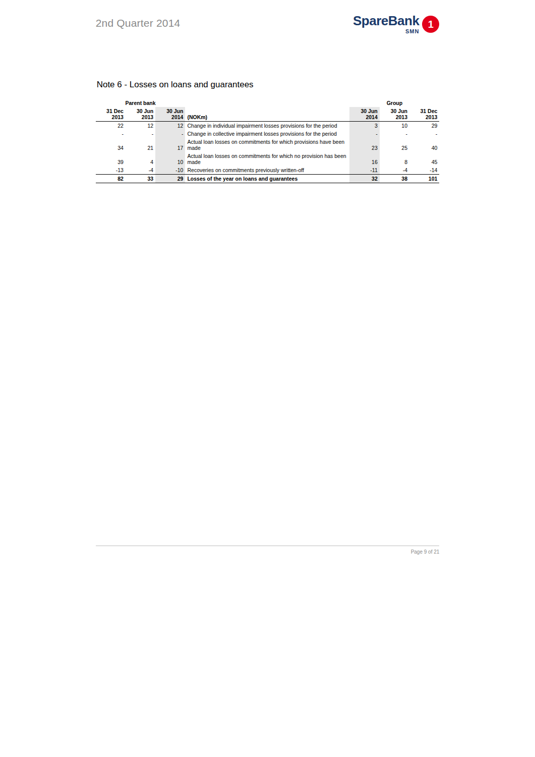2nd Quarter 2014
SpareBank
SMN
1
Note 6 - Losses on loans and guarantees
| Parent bank | | Group |
| --- | --- | --- |
| 31 Dec 2013 | 30 Jun 2013 | 30 Jun 2014 | (NOKm) | 30 Jun 2014 | 30 Jun 2013 | 31 Dec 2013 |
| 22 | 12 | 12 | Change in individual impairment losses provisions for the period | 3 | 10 | 29 |
| - | - | - | Change in collective impairment losses provisions for the period | - | - | - |
| 34 | 21 | 17 | Actual loan losses on commitments for which provisions have been made | 23 | 25 | 40 |
| 39 | 4 | 10 | Actual loan losses on commitments for which no provision has been made | 16 | 8 | 45 |
| -13 | -4 | -10 | Recoveries on commitments previously written-off | -11 | -4 | -14 |
| 82 | 33 | 29 | Losses of the year on loans and guarantees | 32 | 38 | 101 |
Page 9 of 21